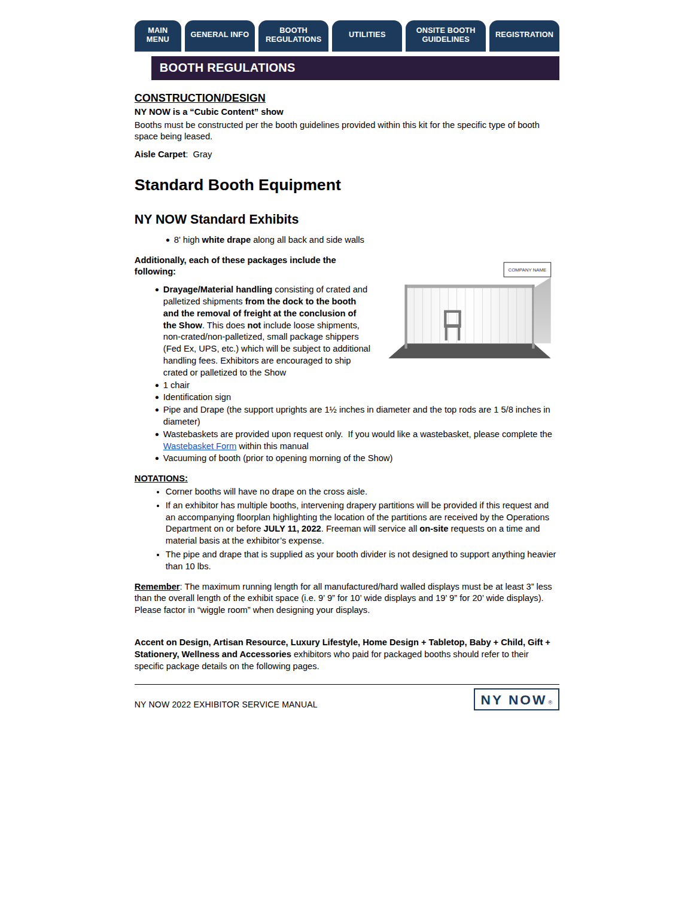MAIN MENU GENERAL INFO BOOTH REGULATIONS UTILITIES ONSITE BOOTH GUIDELINES REGISTRATION
BOOTH REGULATIONS
CONSTRUCTION/DESIGN
NY NOW is a “Cubic Content” show
Booths must be constructed per the booth guidelines provided within this kit for the specific type of booth space being leased.
Aisle Carpet: Gray
Standard Booth Equipment
NY NOW Standard Exhibits
8' high white drape along all back and side walls
Additionally, each of these packages include the following:
Drayage/Material handling consisting of crated and palletized shipments from the dock to the booth and the removal of freight at the conclusion of the Show. This does not include loose shipments, non-crated/non-palletized, small package shippers (Fed Ex, UPS, etc.) which will be subject to additional handling fees. Exhibitors are encouraged to ship crated or palletized to the Show
1 chair
Identification sign
Pipe and Drape (the support uprights are 1½ inches in diameter and the top rods are 1 5/8 inches in diameter)
Wastebaskets are provided upon request only. If you would like a wastebasket, please complete the Wastebasket Form within this manual
Vacuuming of booth (prior to opening morning of the Show)
NOTATIONS:
Corner booths will have no drape on the cross aisle.
If an exhibitor has multiple booths, intervening drapery partitions will be provided if this request and an accompanying floorplan highlighting the location of the partitions are received by the Operations Department on or before JULY 11, 2022. Freeman will service all on-site requests on a time and material basis at the exhibitor’s expense.
The pipe and drape that is supplied as your booth divider is not designed to support anything heavier than 10 lbs.
Remember: The maximum running length for all manufactured/hard walled displays must be at least 3” less than the overall length of the exhibit space (i.e. 9’ 9” for 10’ wide displays and 19’ 9” for 20’ wide displays). Please factor in “wiggle room” when designing your displays.
Accent on Design, Artisan Resource, Luxury Lifestyle, Home Design + Tabletop, Baby + Child, Gift + Stationery, Wellness and Accessories exhibitors who paid for packaged booths should refer to their specific package details on the following pages.
NY NOW 2022 EXHIBITOR SERVICE MANUAL
NY NOW®